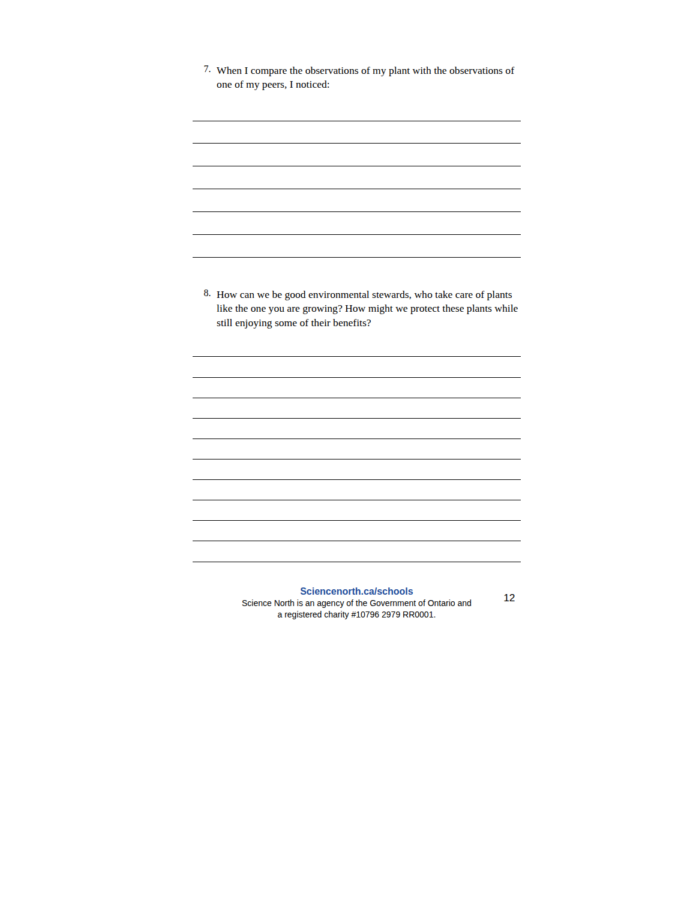7.
When I compare the observations of my plant with the observations of one of my peers, I noticed:
8.
How can we be good environmental stewards, who take care of plants like the one you are growing? How might we protect these plants while still enjoying some of their benefits?
Sciencenorth.ca/schools
Science North is an agency of the Government of Ontario and
a registered charity #10796 2979 RR0001.
12